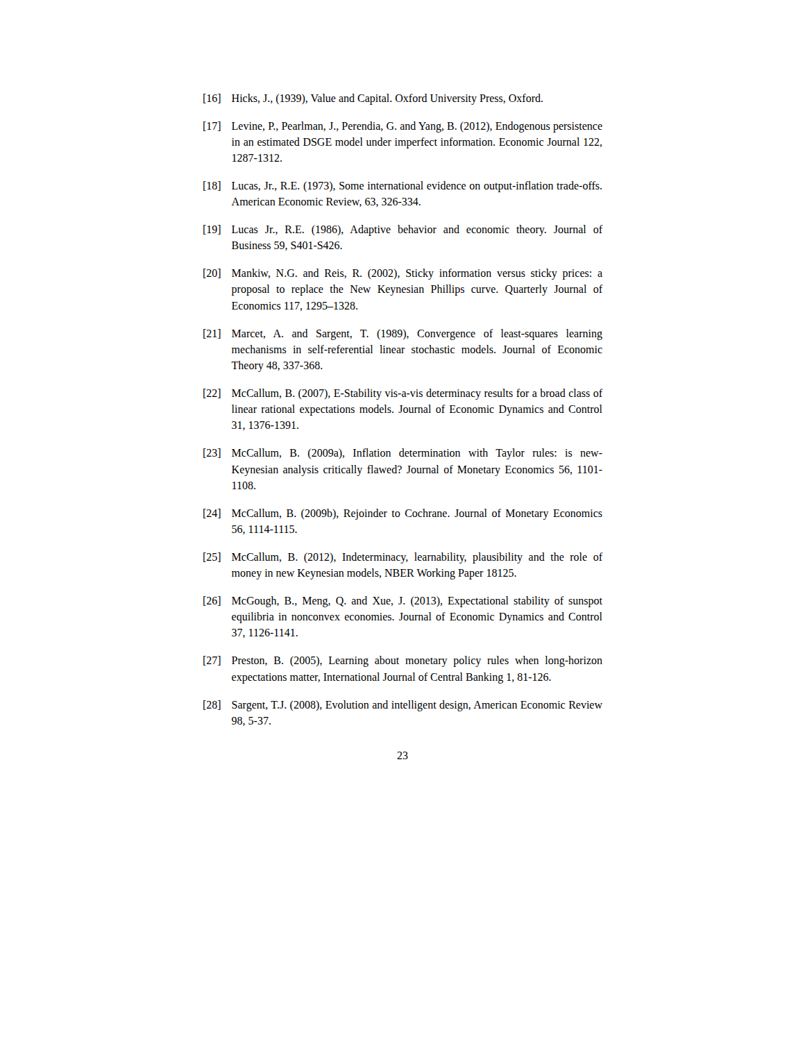[16] Hicks, J., (1939), Value and Capital. Oxford University Press, Oxford.
[17] Levine, P., Pearlman, J., Perendia, G. and Yang, B. (2012), Endogenous persistence in an estimated DSGE model under imperfect information. Economic Journal 122, 1287-1312.
[18] Lucas, Jr., R.E. (1973), Some international evidence on output-inflation trade-offs. American Economic Review, 63, 326-334.
[19] Lucas Jr., R.E. (1986), Adaptive behavior and economic theory. Journal of Business 59, S401-S426.
[20] Mankiw, N.G. and Reis, R. (2002), Sticky information versus sticky prices: a proposal to replace the New Keynesian Phillips curve. Quarterly Journal of Economics 117, 1295–1328.
[21] Marcet, A. and Sargent, T. (1989), Convergence of least-squares learning mechanisms in self-referential linear stochastic models. Journal of Economic Theory 48, 337-368.
[22] McCallum, B. (2007), E-Stability vis-a-vis determinacy results for a broad class of linear rational expectations models. Journal of Economic Dynamics and Control 31, 1376-1391.
[23] McCallum, B. (2009a), Inflation determination with Taylor rules: is new-Keynesian analysis critically flawed? Journal of Monetary Economics 56, 1101-1108.
[24] McCallum, B. (2009b), Rejoinder to Cochrane. Journal of Monetary Economics 56, 1114-1115.
[25] McCallum, B. (2012), Indeterminacy, learnability, plausibility and the role of money in new Keynesian models, NBER Working Paper 18125.
[26] McGough, B., Meng, Q. and Xue, J. (2013), Expectational stability of sunspot equilibria in nonconvex economies. Journal of Economic Dynamics and Control 37, 1126-1141.
[27] Preston, B. (2005), Learning about monetary policy rules when long-horizon expectations matter, International Journal of Central Banking 1, 81-126.
[28] Sargent, T.J. (2008), Evolution and intelligent design, American Economic Review 98, 5-37.
23